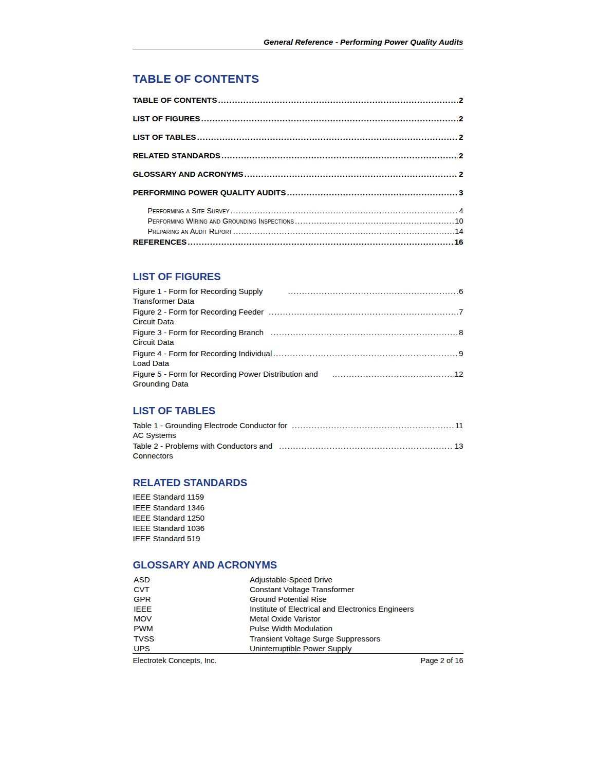General Reference - Performing Power Quality Audits
TABLE OF CONTENTS
TABLE OF CONTENTS.................................................................................................................. 2
LIST OF FIGURES......................................................................................................................... 2
LIST OF TABLES.......................................................................................................................... 2
RELATED STANDARDS................................................................................................................. 2
GLOSSARY AND ACRONYMS....................................................................................................... 2
PERFORMING POWER QUALITY AUDITS......................................................................................... 3
Performing a Site Survey..................................................................................................................... 4
Performing Wiring and Grounding Inspections.............................................................................. 10
Preparing an Audit Report.................................................................................................................. 14
REFERENCES............................................................................................................................. 16
LIST OF FIGURES
Figure 1 - Form for Recording Supply Transformer Data............................................................................ 6
Figure 2 - Form for Recording Feeder Circuit Data....................................................................................... 7
Figure 3 - Form for Recording Branch Circuit Data..................................................................................... 8
Figure 4 - Form for Recording Individual Load Data.................................................................................... 9
Figure 5 - Form for Recording Power Distribution and Grounding Data..................................................... 12
LIST OF TABLES
Table 1 - Grounding Electrode Conductor for AC Systems......................................................................... 11
Table 2 - Problems with Conductors and Connectors.............................................................................. 13
RELATED STANDARDS
IEEE Standard 1159
IEEE Standard 1346
IEEE Standard 1250
IEEE Standard 1036
IEEE Standard 519
GLOSSARY AND ACRONYMS
ASD
Adjustable-Speed Drive
CVT
Constant Voltage Transformer
GPR
Ground Potential Rise
IEEE
Institute of Electrical and Electronics Engineers
MOV
Metal Oxide Varistor
PWM
Pulse Width Modulation
TVSS
Transient Voltage Surge Suppressors
UPS
Uninterruptible Power Supply
Electrotek Concepts, Inc. Page 2 of 16